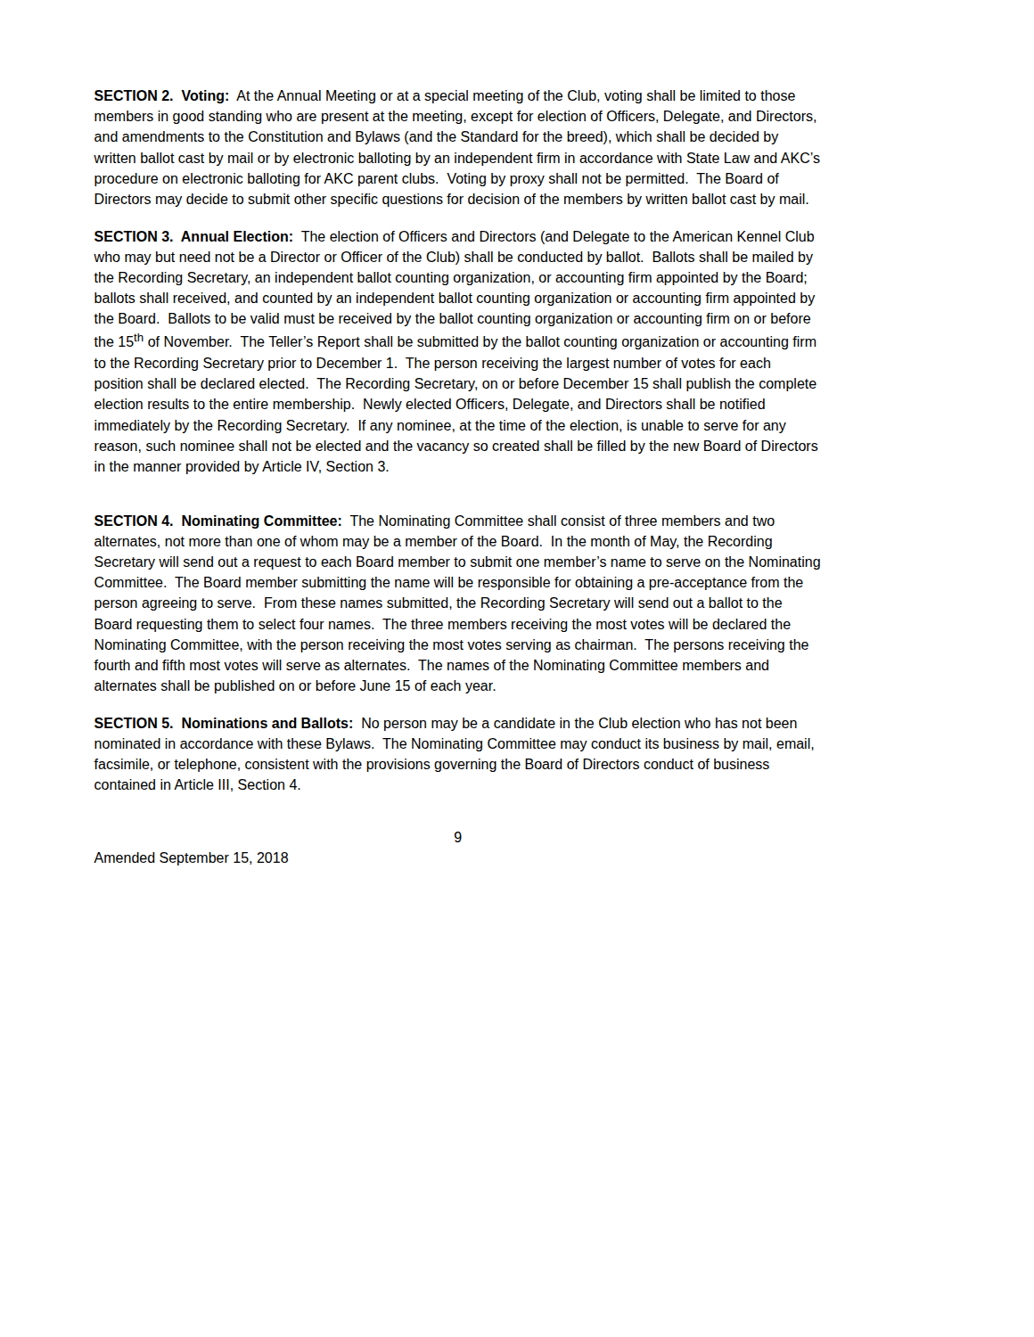SECTION 2. Voting: At the Annual Meeting or at a special meeting of the Club, voting shall be limited to those members in good standing who are present at the meeting, except for election of Officers, Delegate, and Directors, and amendments to the Constitution and Bylaws (and the Standard for the breed), which shall be decided by written ballot cast by mail or by electronic balloting by an independent firm in accordance with State Law and AKC’s procedure on electronic balloting for AKC parent clubs. Voting by proxy shall not be permitted. The Board of Directors may decide to submit other specific questions for decision of the members by written ballot cast by mail.
SECTION 3. Annual Election: The election of Officers and Directors (and Delegate to the American Kennel Club who may but need not be a Director or Officer of the Club) shall be conducted by ballot. Ballots shall be mailed by the Recording Secretary, an independent ballot counting organization, or accounting firm appointed by the Board; ballots shall received, and counted by an independent ballot counting organization or accounting firm appointed by the Board. Ballots to be valid must be received by the ballot counting organization or accounting firm on or before the 15th of November. The Teller’s Report shall be submitted by the ballot counting organization or accounting firm to the Recording Secretary prior to December 1. The person receiving the largest number of votes for each position shall be declared elected. The Recording Secretary, on or before December 15 shall publish the complete election results to the entire membership. Newly elected Officers, Delegate, and Directors shall be notified immediately by the Recording Secretary. If any nominee, at the time of the election, is unable to serve for any reason, such nominee shall not be elected and the vacancy so created shall be filled by the new Board of Directors in the manner provided by Article IV, Section 3.
SECTION 4. Nominating Committee: The Nominating Committee shall consist of three members and two alternates, not more than one of whom may be a member of the Board. In the month of May, the Recording Secretary will send out a request to each Board member to submit one member’s name to serve on the Nominating Committee. The Board member submitting the name will be responsible for obtaining a pre-acceptance from the person agreeing to serve. From these names submitted, the Recording Secretary will send out a ballot to the Board requesting them to select four names. The three members receiving the most votes will be declared the Nominating Committee, with the person receiving the most votes serving as chairman. The persons receiving the fourth and fifth most votes will serve as alternates. The names of the Nominating Committee members and alternates shall be published on or before June 15 of each year.
SECTION 5. Nominations and Ballots: No person may be a candidate in the Club election who has not been nominated in accordance with these Bylaws. The Nominating Committee may conduct its business by mail, email, facsimile, or telephone, consistent with the provisions governing the Board of Directors conduct of business contained in Article III, Section 4.
9
Amended September 15, 2018